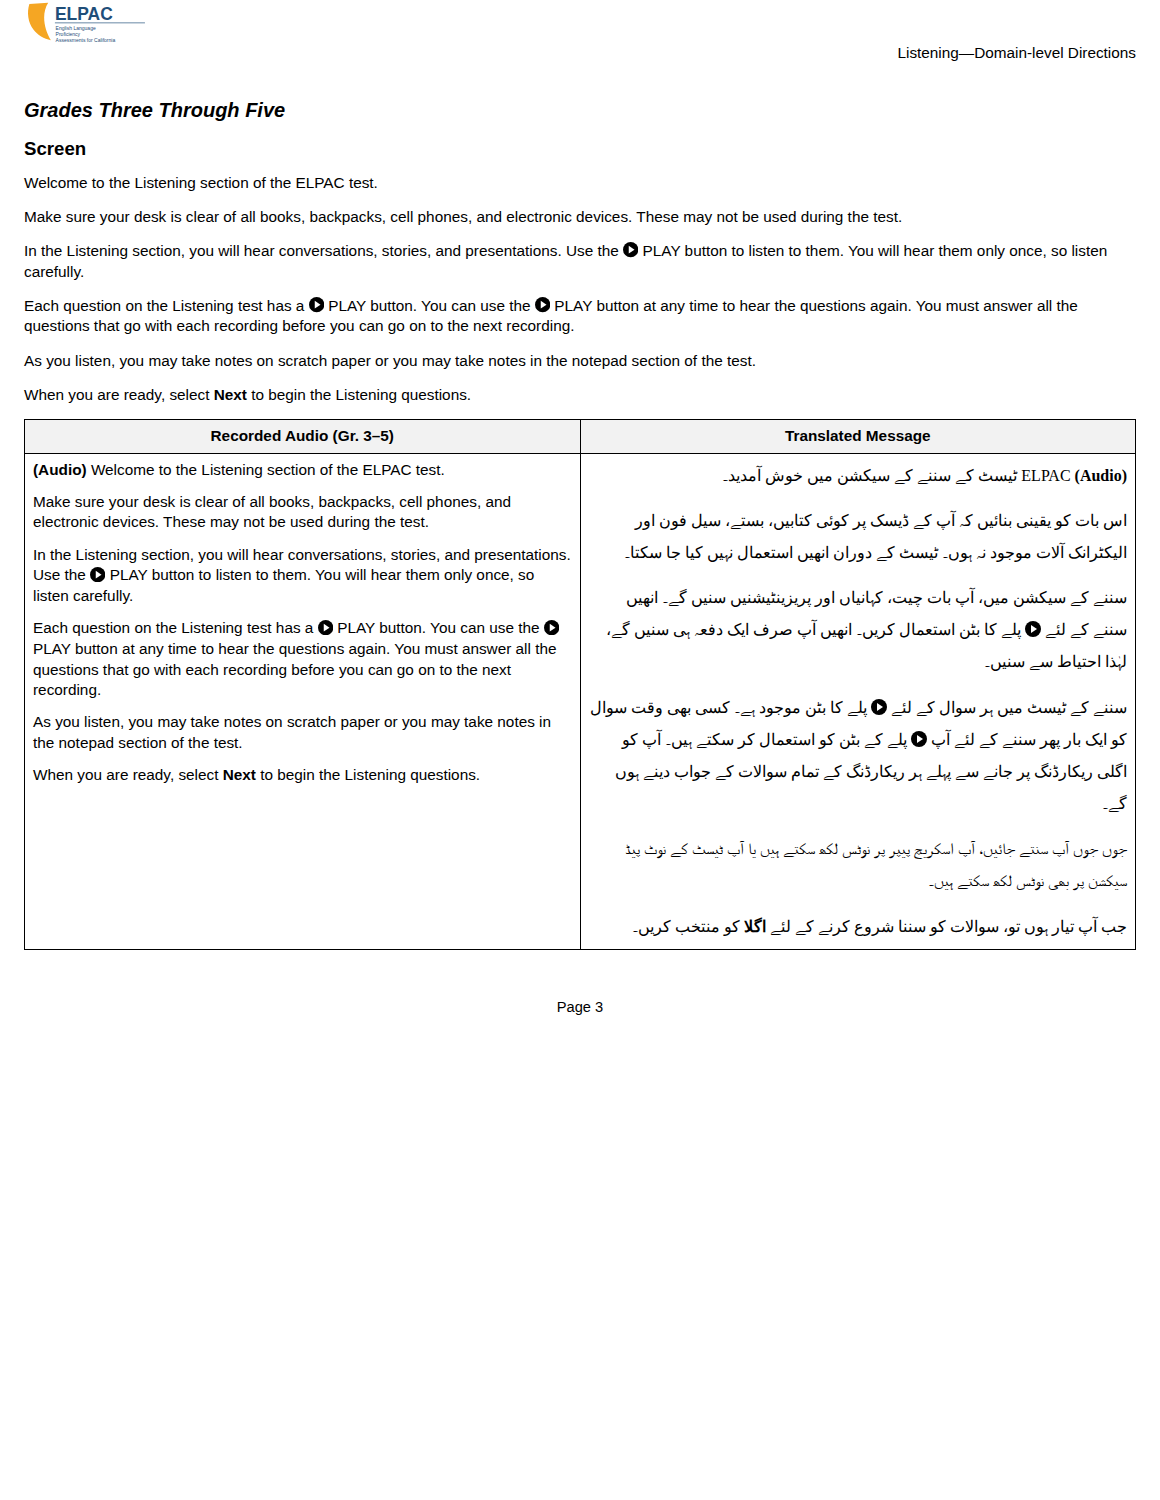ELPAC English Language Proficiency Assessments for California
Listening—Domain-level Directions
Grades Three Through Five
Screen
Welcome to the Listening section of the ELPAC test.
Make sure your desk is clear of all books, backpacks, cell phones, and electronic devices. These may not be used during the test.
In the Listening section, you will hear conversations, stories, and presentations. Use the PLAY button to listen to them. You will hear them only once, so listen carefully.
Each question on the Listening test has a PLAY button. You can use the PLAY button at any time to hear the questions again. You must answer all the questions that go with each recording before you can go on to the next recording.
As you listen, you may take notes on scratch paper or you may take notes in the notepad section of the test.
When you are ready, select Next to begin the Listening questions.
| Recorded Audio (Gr. 3–5) | Translated Message |
| --- | --- |
| (Audio) Welcome to the Listening section of the ELPAC test. Make sure your desk is clear of all books, backpacks, cell phones, and electronic devices. These may not be used during the test. In the Listening section, you will hear conversations, stories, and presentations. Use the PLAY button to listen to them. You will hear them only once, so listen carefully. Each question on the Listening test has a PLAY button. You can use the PLAY button at any time to hear the questions again. You must answer all the questions that go with each recording before you can go on to the next recording. As you listen, you may take notes on scratch paper or you may take notes in the notepad section of the test. When you are ready, select Next to begin the Listening questions. | ELPAC (Audio) ٹیسٹ کے سننے کے سیکشن میں خوش آمدید۔ اس بات کو یقینی بنائیں کہ آپ کے ڈیسک پر کوئی کتابیں، بستے، سیل فون اور الیکٹرانک آلات موجود نہ ہوں۔ ٹیسٹ کے دوران انھیں استعمال نہیں کیا جا سکتا۔ سننے کے سیکشن میں، آپ بات چیت، کہانیاں اور پریزینٹیشنیں سنیں گے۔ انھیں سننے کے لئے پلے کا بٹن استعمال کریں۔ انھیں آپ صرف ایک دفعہ ہی سنیں گے، لہٰذا احتیاط سے سنیں۔ سننے کے ٹیسٹ میں ہر سوال کے لئے پلے کا بٹن موجود ہے۔ کسی بھی وقت سوال کو ایک بار پھر سننے کے لئے آپ پلے کے بٹن کو استعمال کر سکتے ہیں۔ آپ کو اگلی ریکارڈنگ پر جانے سے پہلے ہر ریکارڈنگ کے تمام سوالات کے جواب دینے ہوں گے۔ جوں جوں آپ سنتے جائیں، آپ اسکریچ پیپر پر نوٹس لکھ سکتے ہیں یا آپ ٹیسٹ کے نوٹ پیڈ سیکشن پر بھی نوٹس لکھ سکتے ہیں۔ جب آپ تیار ہوں تو، سوالات کو سننا شروع کرنے کے لئے اگلا کو منتخب کریں۔ |
Page 3